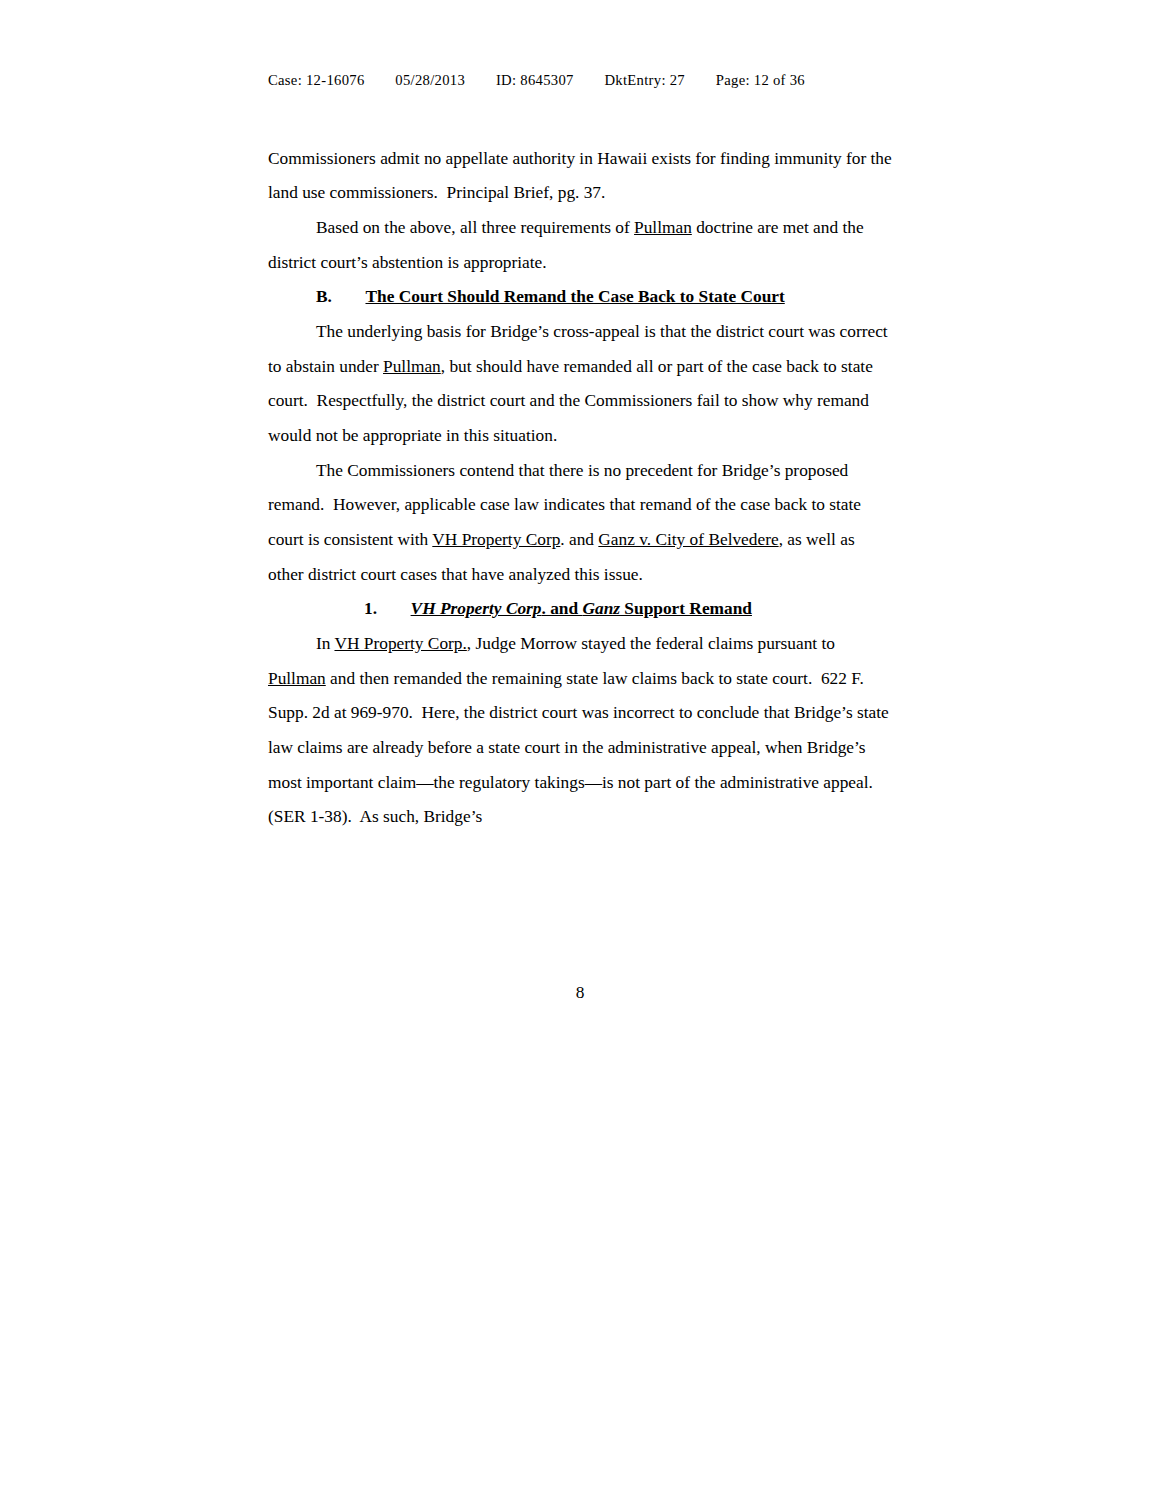Case: 12-16076 05/28/2013 ID: 8645307 DktEntry: 27 Page: 12 of 36
Commissioners admit no appellate authority in Hawaii exists for finding immunity for the land use commissioners. Principal Brief, pg. 37.
Based on the above, all three requirements of Pullman doctrine are met and the district court’s abstention is appropriate.
B. The Court Should Remand the Case Back to State Court
The underlying basis for Bridge’s cross-appeal is that the district court was correct to abstain under Pullman, but should have remanded all or part of the case back to state court. Respectfully, the district court and the Commissioners fail to show why remand would not be appropriate in this situation.
The Commissioners contend that there is no precedent for Bridge’s proposed remand. However, applicable case law indicates that remand of the case back to state court is consistent with VH Property Corp. and Ganz v. City of Belvedere, as well as other district court cases that have analyzed this issue.
1. VH Property Corp. and Ganz Support Remand
In VH Property Corp., Judge Morrow stayed the federal claims pursuant to Pullman and then remanded the remaining state law claims back to state court. 622 F. Supp. 2d at 969-970. Here, the district court was incorrect to conclude that Bridge’s state law claims are already before a state court in the administrative appeal, when Bridge’s most important claim—the regulatory takings—is not part of the administrative appeal. (SER 1-38). As such, Bridge’s
8